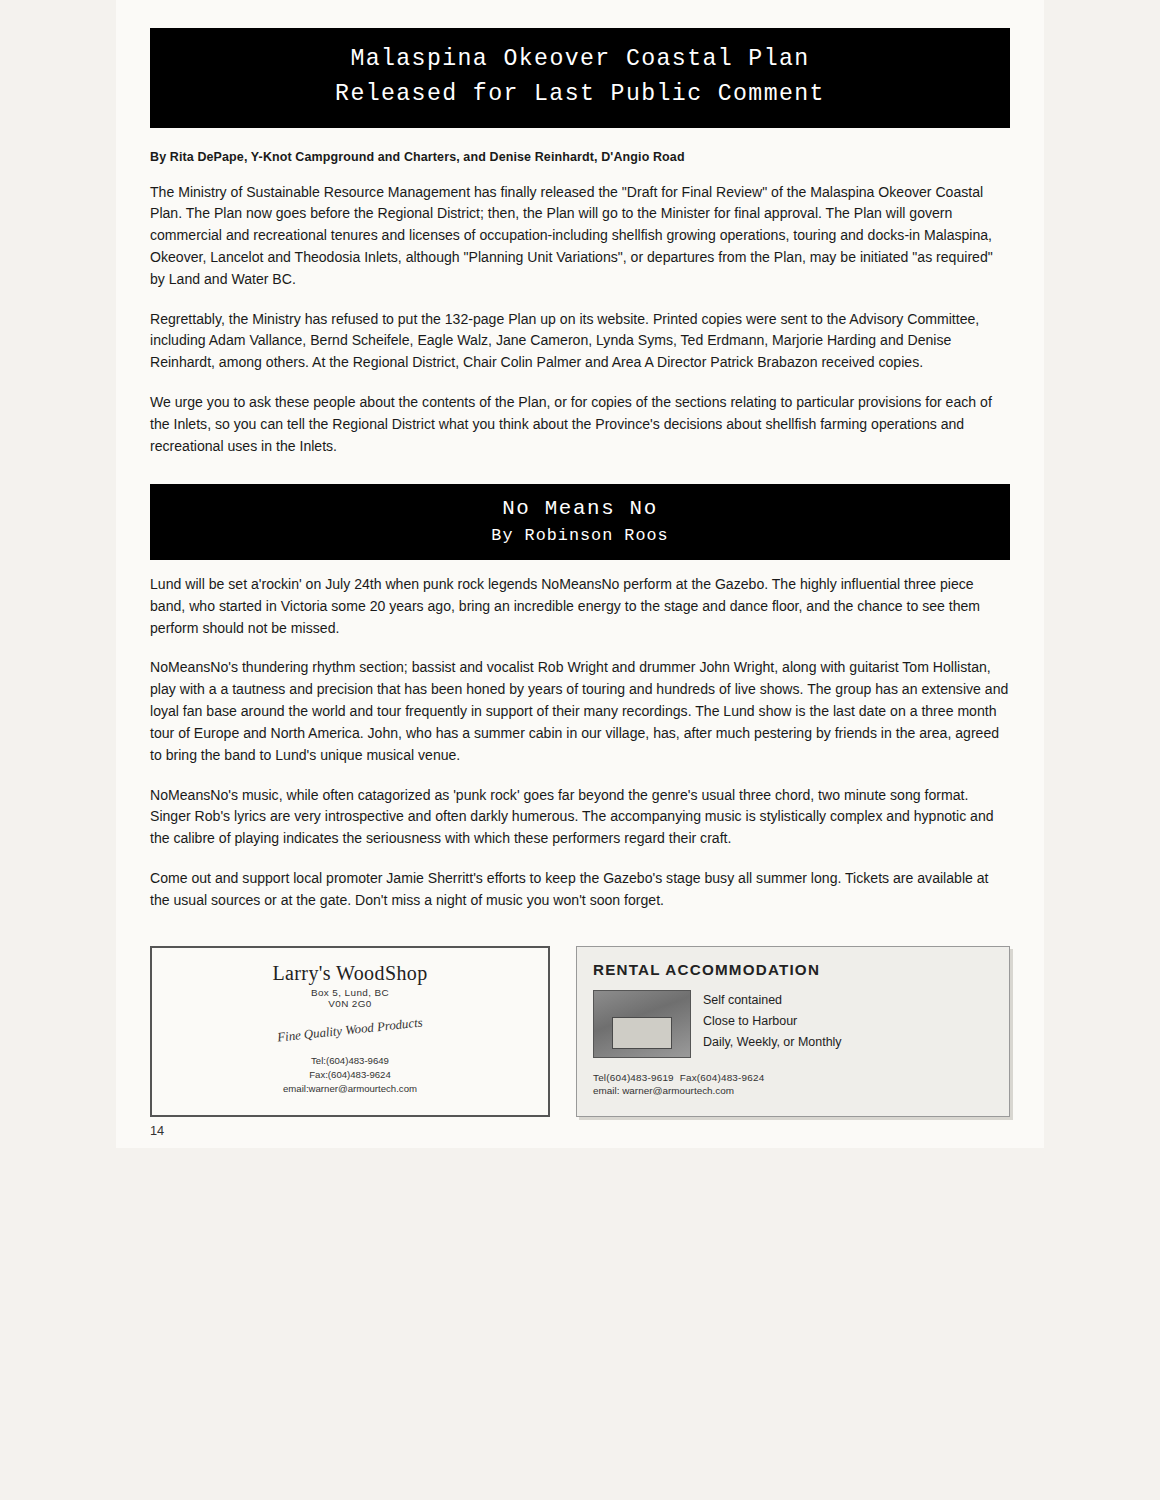Malaspina Okeover Coastal Plan
Released for Last Public Comment
By Rita DePape, Y-Knot Campground and Charters, and Denise Reinhardt, D'Angio Road
The Ministry of Sustainable Resource Management has finally released the "Draft for Final Review" of the Malaspina Okeover Coastal Plan. The Plan now goes before the Regional District; then, the Plan will go to the Minister for final approval. The Plan will govern commercial and recreational tenures and licenses of occupation-including shellfish growing operations, touring and docks-in Malaspina, Okeover, Lancelot and Theodosia Inlets, although "Planning Unit Variations", or departures from the Plan, may be initiated "as required" by Land and Water BC.
Regrettably, the Ministry has refused to put the 132-page Plan up on its website. Printed copies were sent to the Advisory Committee, including Adam Vallance, Bernd Scheifele, Eagle Walz, Jane Cameron, Lynda Syms, Ted Erdmann, Marjorie Harding and Denise Reinhardt, among others. At the Regional District, Chair Colin Palmer and Area A Director Patrick Brabazon received copies.
We urge you to ask these people about the contents of the Plan, or for copies of the sections relating to particular provisions for each of the Inlets, so you can tell the Regional District what you think about the Province's decisions about shellfish farming operations and recreational uses in the Inlets.
No Means NoBy Robinson Roos
Lund will be set a'rockin' on July 24th when punk rock legends NoMeansNo perform at the Gazebo. The highly influential three piece band, who started in Victoria some 20 years ago, bring an incredible energy to the stage and dance floor, and the chance to see them perform should not be missed.
NoMeansNo's thundering rhythm section; bassist and vocalist Rob Wright and drummer John Wright, along with guitarist Tom Hollistan, play with a a tautness and precision that has been honed by years of touring and hundreds of live shows. The group has an extensive and loyal fan base around the world and tour frequently in support of their many recordings. The Lund show is the last date on a three month tour of Europe and North America. John, who has a summer cabin in our village, has, after much pestering by friends in the area, agreed to bring the band to Lund's unique musical venue.
NoMeansNo's music, while often catagorized as 'punk rock' goes far beyond the genre's usual three chord, two minute song format. Singer Rob's lyrics are very introspective and often darkly humerous. The accompanying music is stylistically complex and hypnotic and the calibre of playing indicates the seriousness with which these performers regard their craft.
Come out and support local promoter Jamie Sherritt's efforts to keep the Gazebo's stage busy all summer long. Tickets are available at the usual sources or at the gate. Don't miss a night of music you won't soon forget.
Larry's WoodShop
Box 5, Lund, BC
V0N 2G0
Fine Quality Wood Products
Tel:(604)483-9649
Fax:(604)483-9624
email:warner@armourtech.com
RENTAL ACCOMMODATION
Self contained
Close to Harbour
Daily, Weekly, or Monthly
Tel(604)483-9619 Fax(604)483-9624
email: warner@armourtech.com
14